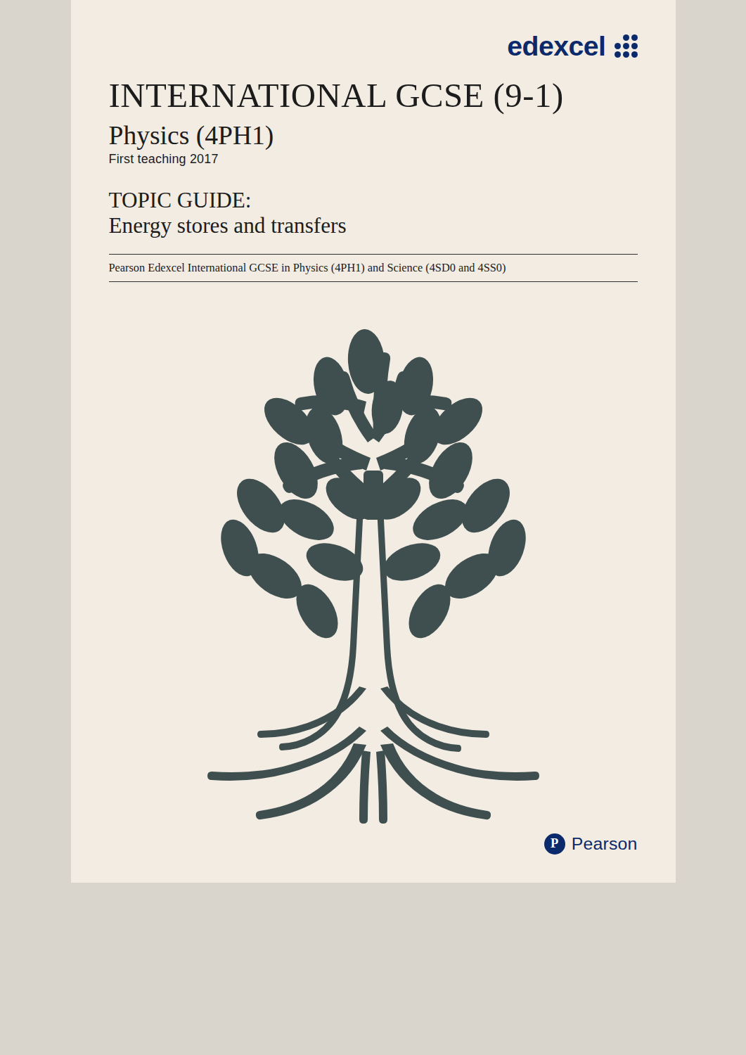edexcel
INTERNATIONAL GCSE (9-1)
Physics (4PH1)
First teaching 2017
TOPIC GUIDE: Energy stores and transfers
Pearson Edexcel International GCSE in Physics (4PH1) and Science (4SD0 and 4SS0)
P Pearson